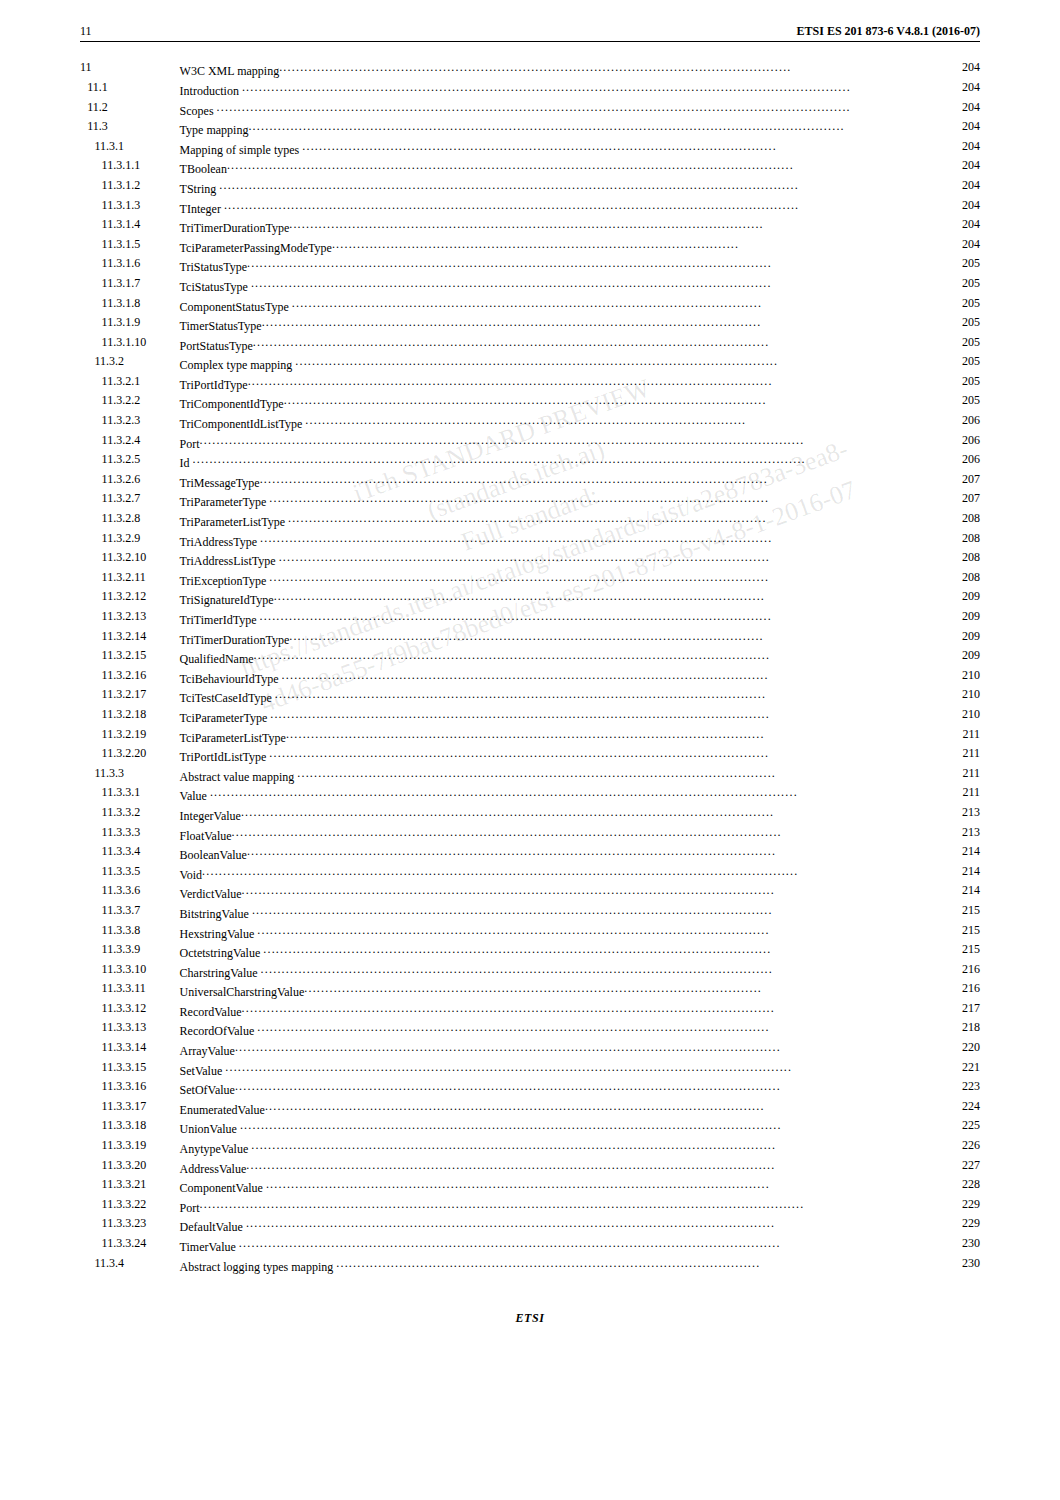11 ETSI ES 201 873-6 V4.8.1 (2016-07)
iTeh STANDARD PREVIEW
(standards.iteh.ai)
Full standard:
https://standards.iteh.ai/catalog/standards/sist/a2e8783a-3ea8-
4d46-8a55-7f9bac78bed0/etsi-es-201-873-6-v4-8-1-2016-07
| 11 | W3C XML mapping .......................................................................................................................... | 204 |
| 11.1 | Introduction ................................................................................................................................................. | 204 |
| 11.2 | Scopes ....................................................................................................................................................... | 204 |
| 11.3 | Type mapping .............................................................................................................................................. | 204 |
| 11.3.1 | Mapping of simple types ................................................................................................................. | 204 |
| 11.3.1.1 | TBoolean ....................................................................................................................................... | 204 |
| 11.3.1.2 | TString .......................................................................................................................................... | 204 |
| 11.3.1.3 | TInteger ......................................................................................................................................... | 204 |
| 11.3.1.4 | TriTimerDurationType ................................................................................................................. | 204 |
| 11.3.1.5 | TciParameterPassingModeType ................................................................................................. | 204 |
| 11.3.1.6 | TriStatusType ............................................................................................................................. | 205 |
| 11.3.1.7 | TciStatusType ............................................................................................................................ | 205 |
| 11.3.1.8 | ComponentStatusType ................................................................................................................ | 205 |
| 11.3.1.9 | TimerStatusType ....................................................................................................................... | 205 |
| 11.3.1.10 | PortStatusType ........................................................................................................................... | 205 |
| 11.3.2 | Complex type mapping ................................................................................................................... | 205 |
| 11.3.2.1 | TriPortIdType ............................................................................................................................. | 205 |
| 11.3.2.2 | TriComponentIdType ................................................................................................................... | 205 |
| 11.3.2.3 | TriComponentIdListType ......................................................................................................... | 206 |
| 11.3.2.4 | Port ................................................................................................................................................ | 206 |
| 11.3.2.5 | Id .................................................................................................................................................. | 206 |
| 11.3.2.6 | TriMessageType ......................................................................................................................... | 207 |
| 11.3.2.7 | TriParameterType ....................................................................................................................... | 207 |
| 11.3.2.8 | TriParameterListType .................................................................................................................. | 208 |
| 11.3.2.9 | TriAddressType .......................................................................................................................... | 208 |
| 11.3.2.10 | TriAddressListType ..................................................................................................................... | 208 |
| 11.3.2.11 | TriExceptionType ....................................................................................................................... | 208 |
| 11.3.2.12 | TriSignatureIdType ..................................................................................................................... | 209 |
| 11.3.2.13 | TriTimerIdType .......................................................................................................................... | 209 |
| 11.3.2.14 | TriTimerDurationType ................................................................................................................. | 209 |
| 11.3.2.15 | QualifiedName ........................................................................................................................... | 209 |
| 11.3.2.16 | TciBehaviourIdType .................................................................................................................... | 210 |
| 11.3.2.17 | TciTestCaseIdType ..................................................................................................................... | 210 |
| 11.3.2.18 | TciParameterType ....................................................................................................................... | 210 |
| 11.3.2.19 | TciParameterListType .................................................................................................................. | 211 |
| 11.3.2.20 | TriPortIdListType ....................................................................................................................... | 211 |
| 11.3.3 | Abstract value mapping .................................................................................................................. | 211 |
| 11.3.3.1 | Value ............................................................................................................................................ | 211 |
| 11.3.3.2 | IntegerValue ............................................................................................................................... | 213 |
| 11.3.3.3 | FloatValue ................................................................................................................................... | 213 |
| 11.3.3.4 | BooleanValue .............................................................................................................................. | 214 |
| 11.3.3.5 | Void .............................................................................................................................................. | 214 |
| 11.3.3.6 | VerdictValue ............................................................................................................................... | 214 |
| 11.3.3.7 | BitstringValue ............................................................................................................................ | 215 |
| 11.3.3.8 | HexstringValue .......................................................................................................................... | 215 |
| 11.3.3.9 | OctetstringValue ......................................................................................................................... | 215 |
| 11.3.3.10 | CharstringValue .......................................................................................................................... | 216 |
| 11.3.3.11 | UniversalCharstringValue ............................................................................................................. | 216 |
| 11.3.3.12 | RecordValue ............................................................................................................................... | 217 |
| 11.3.3.13 | RecordOfValue .......................................................................................................................... | 218 |
| 11.3.3.14 | ArrayValue .................................................................................................................................. | 220 |
| 11.3.3.15 | SetValue ....................................................................................................................................... | 221 |
| 11.3.3.16 | SetOfValue .................................................................................................................................. | 223 |
| 11.3.3.17 | EnumeratedValue ....................................................................................................................... | 224 |
| 11.3.3.18 | UnionValue ................................................................................................................................. | 225 |
| 11.3.3.19 | AnytypeValue ............................................................................................................................. | 226 |
| 11.3.3.20 | AddressValue .............................................................................................................................. | 227 |
| 11.3.3.21 | ComponentValue ........................................................................................................................ | 228 |
| 11.3.3.22 | Port ................................................................................................................................................ | 229 |
| 11.3.3.23 | DefaultValue .............................................................................................................................. | 229 |
| 11.3.3.24 | TimerValue ................................................................................................................................. | 230 |
| 11.3.4 | Abstract logging types mapping ..................................................................................................... | 230 |
ETSI